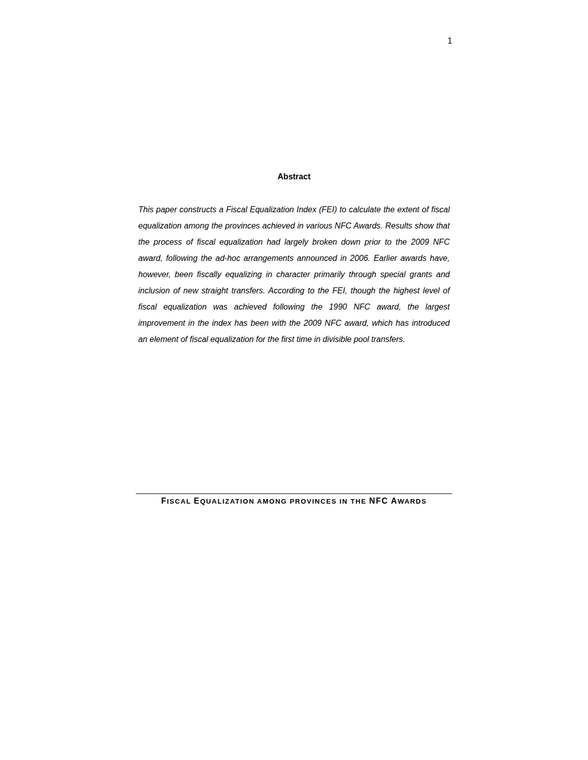1
Abstract
This paper constructs a Fiscal Equalization Index (FEI) to calculate the extent of fiscal equalization among the provinces achieved in various NFC Awards. Results show that the process of fiscal equalization had largely broken down prior to the 2009 NFC award, following the ad-hoc arrangements announced in 2006. Earlier awards have, however, been fiscally equalizing in character primarily through special grants and inclusion of new straight transfers. According to the FEI, though the highest level of fiscal equalization was achieved following the 1990 NFC award, the largest improvement in the index has been with the 2009 NFC award, which has introduced an element of fiscal equalization for the first time in divisible pool transfers.
FISCAL EQUALIZATION AMONG PROVINCES IN THE NFC AWARDS